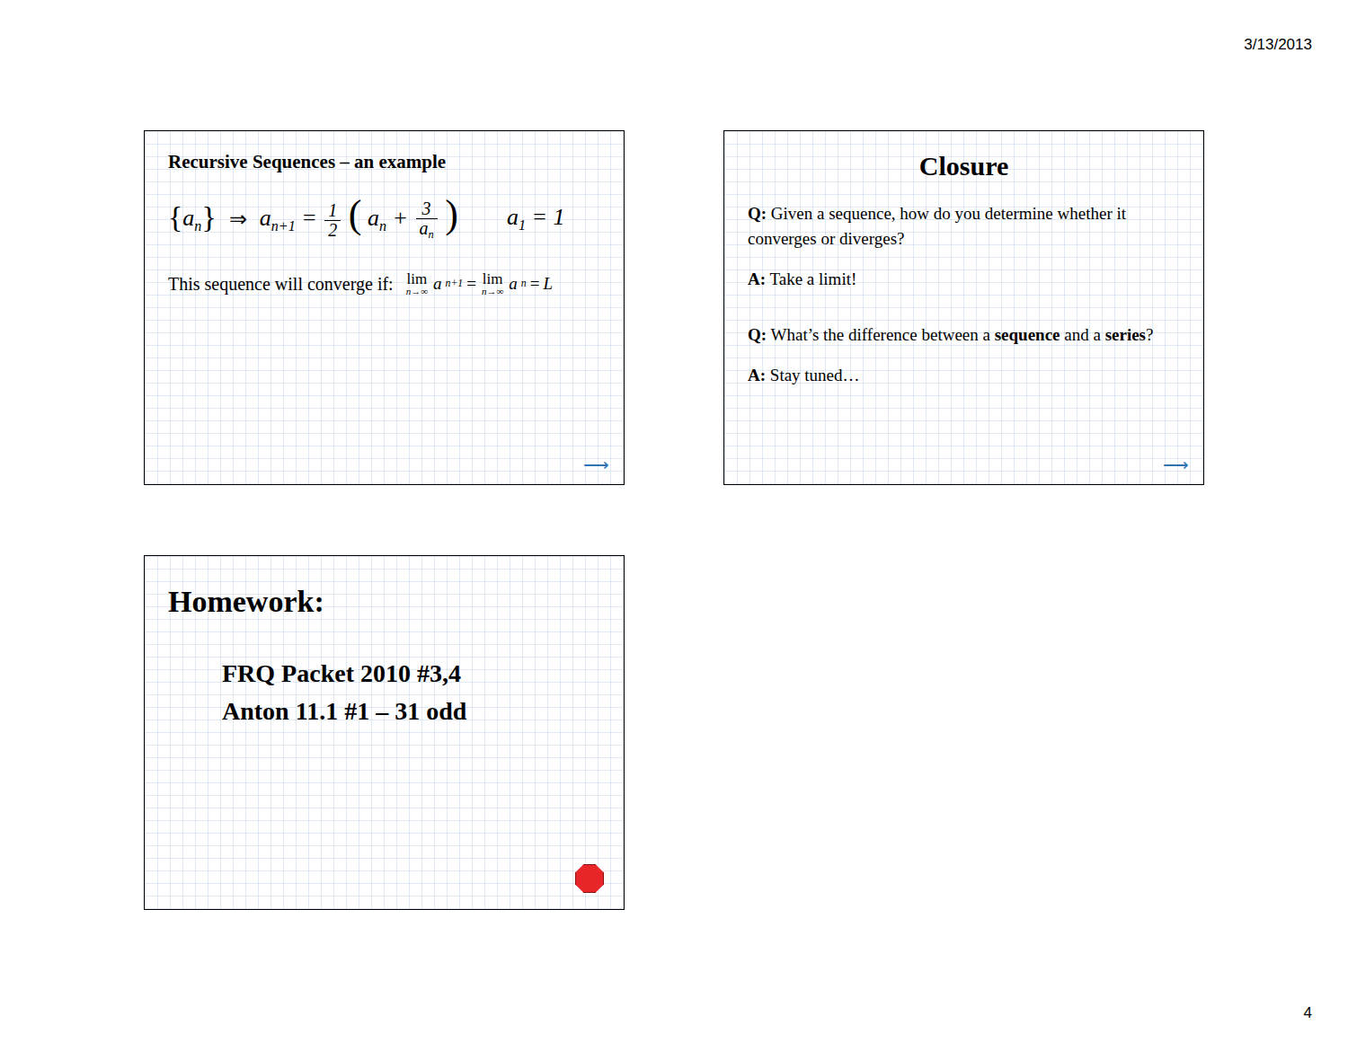3/13/2013
Recursive Sequences – an example
{an} ⇒ an+1 = 12 ( an + 3 an ) a1 = 1
This sequence will converge if: lim n→∞ an+1 = lim n→∞ an = L
⟶
Closure
Q: Given a sequence, how do you determine whether it converges or diverges?
A: Take a limit!
Q: What’s the difference between a sequence and a series?
A: Stay tuned…
⟶
Homework:
FRQ Packet 2010 #3,4
Anton 11.1 #1 – 31 odd
4